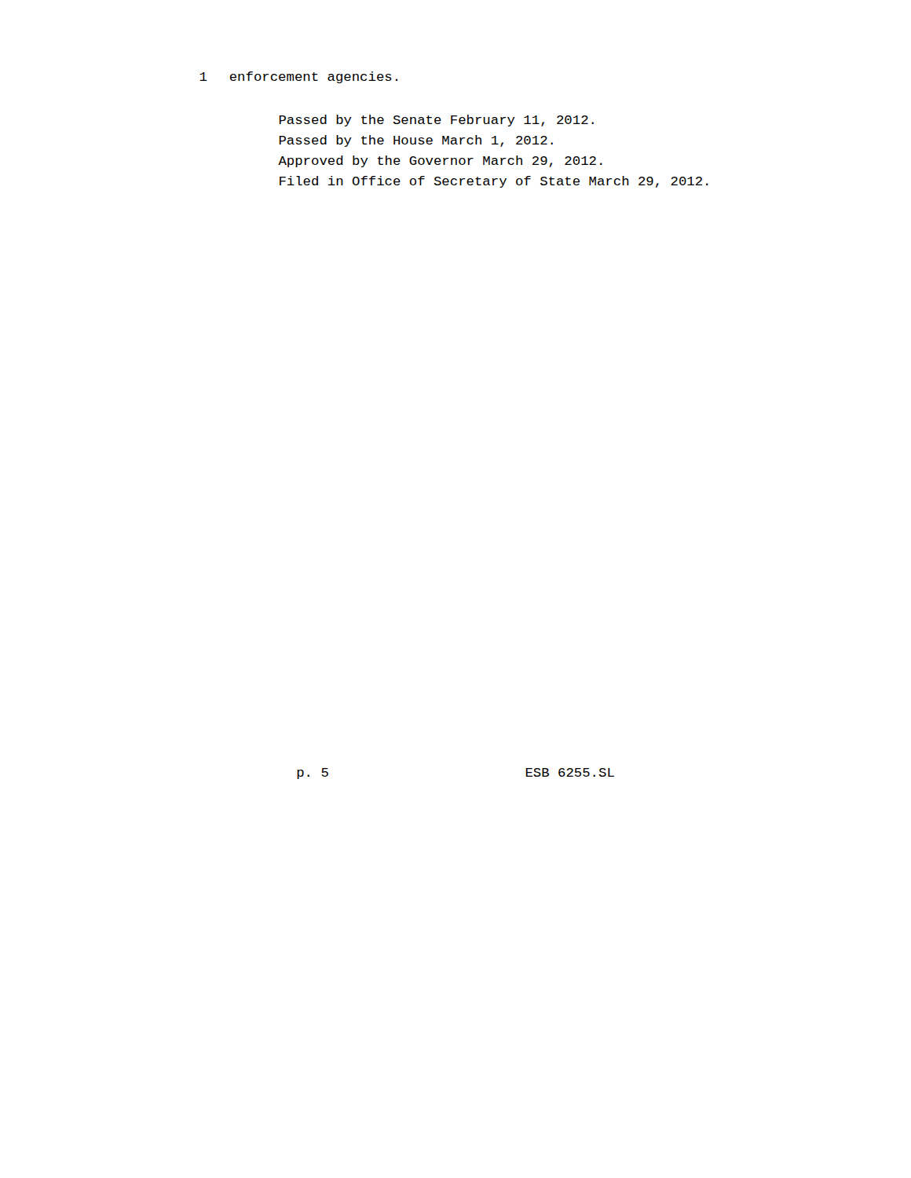1 enforcement agencies.
Passed by the Senate February 11, 2012.
Passed by the House March 1, 2012.
Approved by the Governor March 29, 2012.
Filed in Office of Secretary of State March 29, 2012.
p. 5 ESB 6255.SL